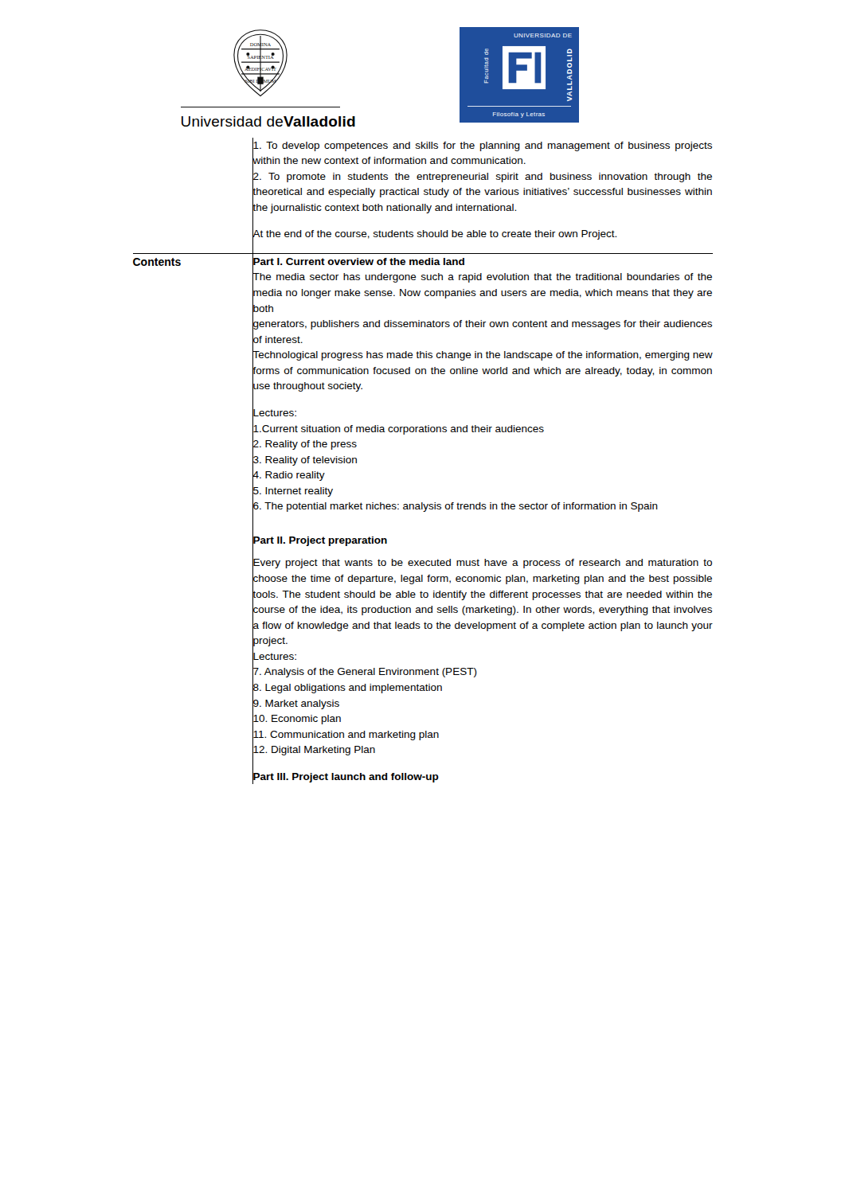DOMINA SAPIENTIA AEDIFICAVIT SIBI DOMUM
Universidad de Valladolid
UNIVERSIDAD DE
VALLADOLID
Facultad de
Filosofía y Letras
| | 1. To develop competences and skills for the planning and management of business projects within the new context of information and communication. 2. To promote in students the entrepreneurial spirit and business innovation through the theoretical and especially practical study of the various initiatives’ successful businesses within the journalistic context both nationally and international. At the end of the course, students should be able to create their own Project. |
| Contents | Part I. Current overview of the media land The media sector has undergone such a rapid evolution that the traditional boundaries of the media no longer make sense. Now companies and users are media, which means that they are both generators, publishers and disseminators of their own content and messages for their audiences of interest. Technological progress has made this change in the landscape of the information, emerging new forms of communication focused on the online world and which are already, today, in common use throughout society. Lectures: 1.Current situation of media corporations and their audiences 2. Reality of the press 3. Reality of television 4. Radio reality 5. Internet reality 6. The potential market niches: analysis of trends in the sector of information in Spain Part II. Project preparation Every project that wants to be executed must have a process of research and maturation to choose the time of departure, legal form, economic plan, marketing plan and the best possible tools. The student should be able to identify the different processes that are needed within the course of the idea, its production and sells (marketing). In other words, everything that involves a flow of knowledge and that leads to the development of a complete action plan to launch your project. Lectures: 7. Analysis of the General Environment (PEST) 8. Legal obligations and implementation 9. Market analysis 10. Economic plan 11. Communication and marketing plan 12. Digital Marketing Plan Part III. Project launch and follow-up |